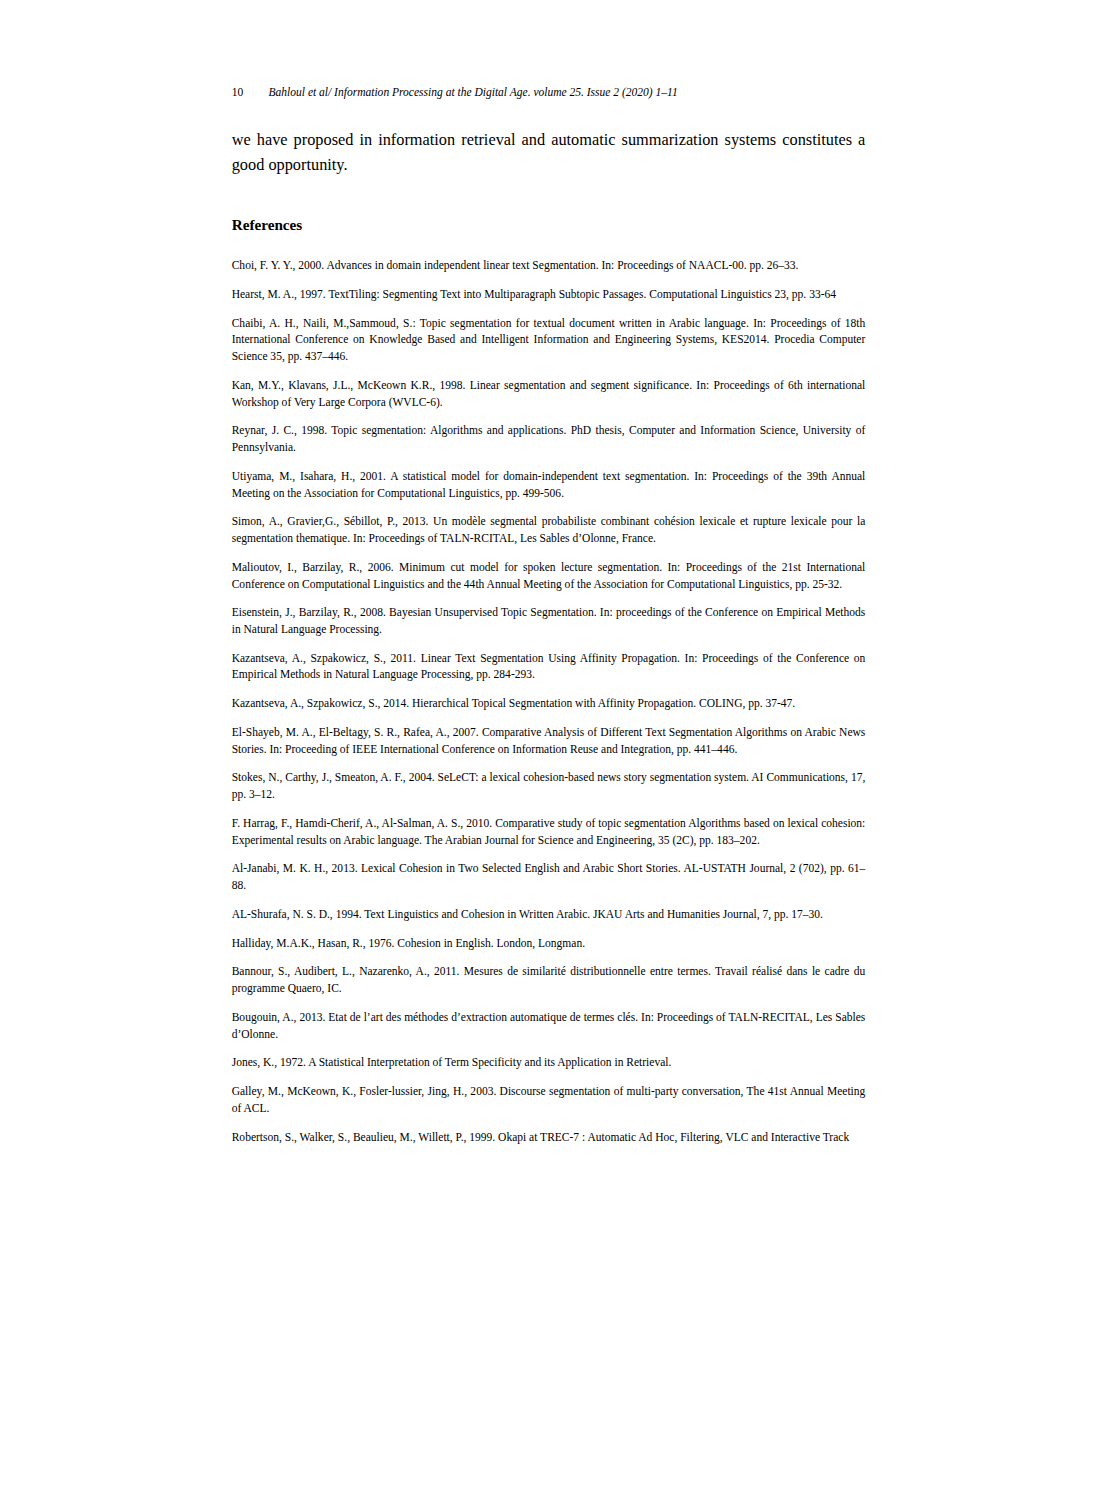10 Bahloul et al/ Information Processing at the Digital Age. volume 25. Issue 2 (2020) 1–11
we have proposed in information retrieval and automatic summarization systems constitutes a good opportunity.
References
Choi, F. Y. Y., 2000. Advances in domain independent linear text Segmentation. In: Proceedings of NAACL-00. pp. 26–33.
Hearst, M. A., 1997. TextTiling: Segmenting Text into Multiparagraph Subtopic Passages. Computational Linguistics 23, pp. 33-64
Chaibi, A. H., Naili, M.,Sammoud, S.: Topic segmentation for textual document written in Arabic language. In: Proceedings of 18th International Conference on Knowledge Based and Intelligent Information and Engineering Systems, KES2014. Procedia Computer Science 35, pp. 437–446.
Kan, M.Y., Klavans, J.L., McKeown K.R., 1998. Linear segmentation and segment significance. In: Proceedings of 6th international Workshop of Very Large Corpora (WVLC-6).
Reynar, J. C., 1998. Topic segmentation: Algorithms and applications. PhD thesis, Computer and Information Science, University of Pennsylvania.
Utiyama, M., Isahara, H., 2001. A statistical model for domain-independent text segmentation. In: Proceedings of the 39th Annual Meeting on the Association for Computational Linguistics, pp. 499-506.
Simon, A., Gravier,G., Sébillot, P., 2013. Un modèle segmental probabiliste combinant cohésion lexicale et rupture lexicale pour la segmentation thematique. In: Proceedings of TALN-RCITAL, Les Sables d’Olonne, France.
Malioutov, I., Barzilay, R., 2006. Minimum cut model for spoken lecture segmentation. In: Proceedings of the 21st International Conference on Computational Linguistics and the 44th Annual Meeting of the Association for Computational Linguistics, pp. 25-32.
Eisenstein, J., Barzilay, R., 2008. Bayesian Unsupervised Topic Segmentation. In: proceedings of the Conference on Empirical Methods in Natural Language Processing.
Kazantseva, A., Szpakowicz, S., 2011. Linear Text Segmentation Using Affinity Propagation. In: Proceedings of the Conference on Empirical Methods in Natural Language Processing, pp. 284-293.
Kazantseva, A., Szpakowicz, S., 2014. Hierarchical Topical Segmentation with Affinity Propagation. COLING, pp. 37-47.
El-Shayeb, M. A., El-Beltagy, S. R., Rafea, A., 2007. Comparative Analysis of Different Text Segmentation Algorithms on Arabic News Stories. In: Proceeding of IEEE International Conference on Information Reuse and Integration, pp. 441–446.
Stokes, N., Carthy, J., Smeaton, A. F., 2004. SeLeCT: a lexical cohesion-based news story segmentation system. AI Communications, 17, pp. 3–12.
F. Harrag, F., Hamdi-Cherif, A., Al-Salman, A. S., 2010. Comparative study of topic segmentation Algorithms based on lexical cohesion: Experimental results on Arabic language. The Arabian Journal for Science and Engineering, 35 (2C), pp. 183–202.
Al-Janabi, M. K. H., 2013. Lexical Cohesion in Two Selected English and Arabic Short Stories. AL-USTATH Journal, 2 (702), pp. 61–88.
AL-Shurafa, N. S. D., 1994. Text Linguistics and Cohesion in Written Arabic. JKAU Arts and Humanities Journal, 7, pp. 17–30.
Halliday, M.A.K., Hasan, R., 1976. Cohesion in English. London, Longman.
Bannour, S., Audibert, L., Nazarenko, A., 2011. Mesures de similarité distributionnelle entre termes. Travail réalisé dans le cadre du programme Quaero, IC.
Bougouin, A., 2013. Etat de l’art des méthodes d’extraction automatique de termes clés. In: Proceedings of TALN-RECITAL, Les Sables d’Olonne.
Jones, K., 1972. A Statistical Interpretation of Term Specificity and its Application in Retrieval.
Galley, M., McKeown, K., Fosler-lussier, Jing, H., 2003. Discourse segmentation of multi-party conversation, The 41st Annual Meeting of ACL.
Robertson, S., Walker, S., Beaulieu, M., Willett, P., 1999. Okapi at TREC-7 : Automatic Ad Hoc, Filtering, VLC and Interactive Track